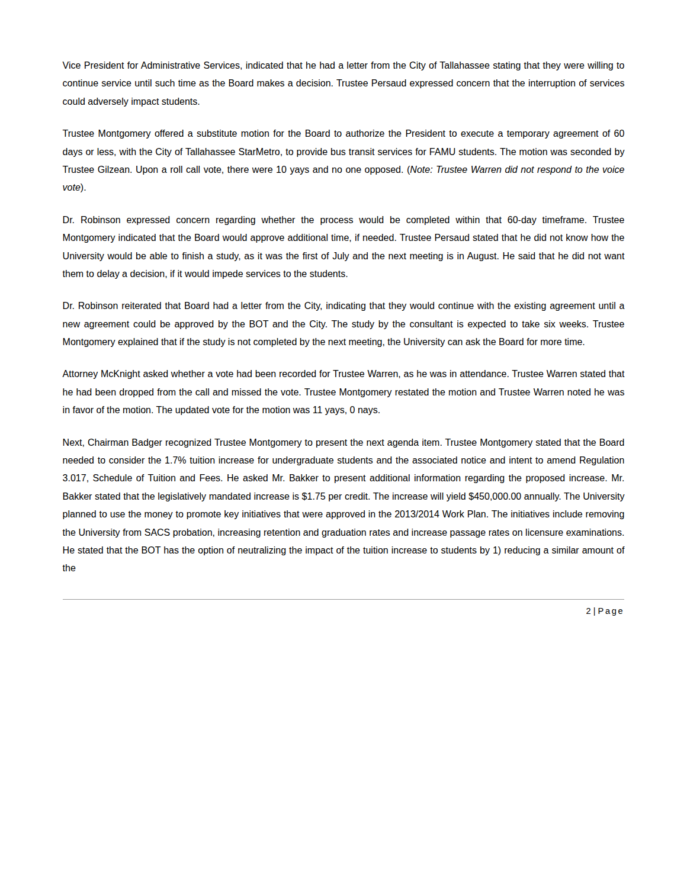Vice President for Administrative Services, indicated that he had a letter from the City of Tallahassee stating that they were willing to continue service until such time as the Board makes a decision. Trustee Persaud expressed concern that the interruption of services could adversely impact students.
Trustee Montgomery offered a substitute motion for the Board to authorize the President to execute a temporary agreement of 60 days or less, with the City of Tallahassee StarMetro, to provide bus transit services for FAMU students. The motion was seconded by Trustee Gilzean. Upon a roll call vote, there were 10 yays and no one opposed. (Note: Trustee Warren did not respond to the voice vote).
Dr. Robinson expressed concern regarding whether the process would be completed within that 60-day timeframe. Trustee Montgomery indicated that the Board would approve additional time, if needed. Trustee Persaud stated that he did not know how the University would be able to finish a study, as it was the first of July and the next meeting is in August. He said that he did not want them to delay a decision, if it would impede services to the students.
Dr. Robinson reiterated that Board had a letter from the City, indicating that they would continue with the existing agreement until a new agreement could be approved by the BOT and the City. The study by the consultant is expected to take six weeks. Trustee Montgomery explained that if the study is not completed by the next meeting, the University can ask the Board for more time.
Attorney McKnight asked whether a vote had been recorded for Trustee Warren, as he was in attendance. Trustee Warren stated that he had been dropped from the call and missed the vote. Trustee Montgomery restated the motion and Trustee Warren noted he was in favor of the motion. The updated vote for the motion was 11 yays, 0 nays.
Next, Chairman Badger recognized Trustee Montgomery to present the next agenda item. Trustee Montgomery stated that the Board needed to consider the 1.7% tuition increase for undergraduate students and the associated notice and intent to amend Regulation 3.017, Schedule of Tuition and Fees. He asked Mr. Bakker to present additional information regarding the proposed increase. Mr. Bakker stated that the legislatively mandated increase is $1.75 per credit. The increase will yield $450,000.00 annually. The University planned to use the money to promote key initiatives that were approved in the 2013/2014 Work Plan. The initiatives include removing the University from SACS probation, increasing retention and graduation rates and increase passage rates on licensure examinations. He stated that the BOT has the option of neutralizing the impact of the tuition increase to students by 1) reducing a similar amount of the
2 | Page